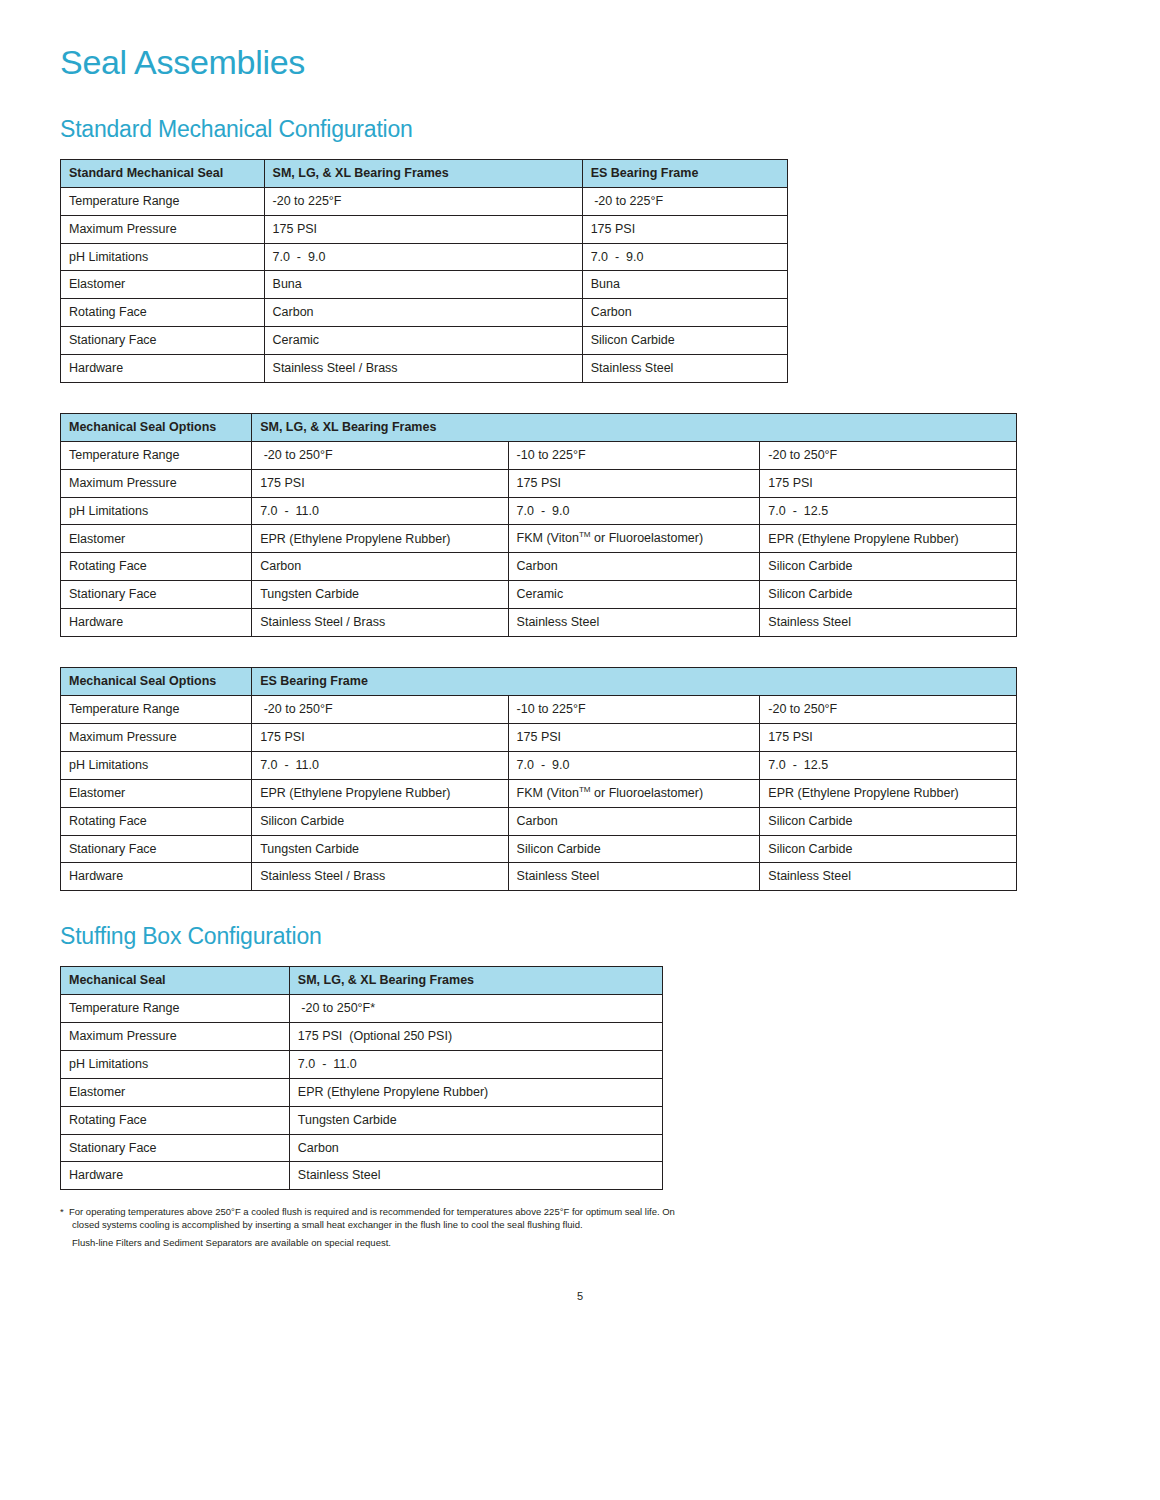Seal Assemblies
Standard Mechanical Configuration
| Standard Mechanical Seal | SM, LG, & XL Bearing Frames | ES Bearing Frame |
| --- | --- | --- |
| Temperature Range | -20 to 225°F | -20 to 225°F |
| Maximum Pressure | 175 PSI | 175 PSI |
| pH Limitations | 7.0 - 9.0 | 7.0 - 9.0 |
| Elastomer | Buna | Buna |
| Rotating Face | Carbon | Carbon |
| Stationary Face | Ceramic | Silicon Carbide |
| Hardware | Stainless Steel / Brass | Stainless Steel |
| Mechanical Seal Options | SM, LG, & XL Bearing Frames |
| --- | --- |
| Temperature Range | -20 to 250°F | -10 to 225°F | -20 to 250°F |
| Maximum Pressure | 175 PSI | 175 PSI | 175 PSI |
| pH Limitations | 7.0 - 11.0 | 7.0 - 9.0 | 7.0 - 12.5 |
| Elastomer | EPR (Ethylene Propylene Rubber) | FKM (Viton TM or Fluoroelastomer) | EPR (Ethylene Propylene Rubber) |
| Rotating Face | Carbon | Carbon | Silicon Carbide |
| Stationary Face | Tungsten Carbide | Ceramic | Silicon Carbide |
| Hardware | Stainless Steel / Brass | Stainless Steel | Stainless Steel |
| Mechanical Seal Options | ES Bearing Frame |
| --- | --- |
| Temperature Range | -20 to 250°F | -10 to 225°F | -20 to 250°F |
| Maximum Pressure | 175 PSI | 175 PSI | 175 PSI |
| pH Limitations | 7.0 - 11.0 | 7.0 - 9.0 | 7.0 - 12.5 |
| Elastomer | EPR (Ethylene Propylene Rubber) | FKM (Viton TM or Fluoroelastomer) | EPR (Ethylene Propylene Rubber) |
| Rotating Face | Silicon Carbide | Carbon | Silicon Carbide |
| Stationary Face | Tungsten Carbide | Silicon Carbide | Silicon Carbide |
| Hardware | Stainless Steel / Brass | Stainless Steel | Stainless Steel |
Stuffing Box Configuration
| Mechanical Seal | SM, LG, & XL Bearing Frames |
| --- | --- |
| Temperature Range | -20 to 250°F* |
| Maximum Pressure | 175 PSI (Optional 250 PSI) |
| pH Limitations | 7.0 - 11.0 |
| Elastomer | EPR (Ethylene Propylene Rubber) |
| Rotating Face | Tungsten Carbide |
| Stationary Face | Carbon |
| Hardware | Stainless Steel |
* For operating temperatures above 250°F a cooled flush is required and is recommended for temperatures above 225°F for optimum seal life. On closed systems cooling is accomplished by inserting a small heat exchanger in the flush line to cool the seal flushing fluid.
Flush-line Filters and Sediment Separators are available on special request.
5